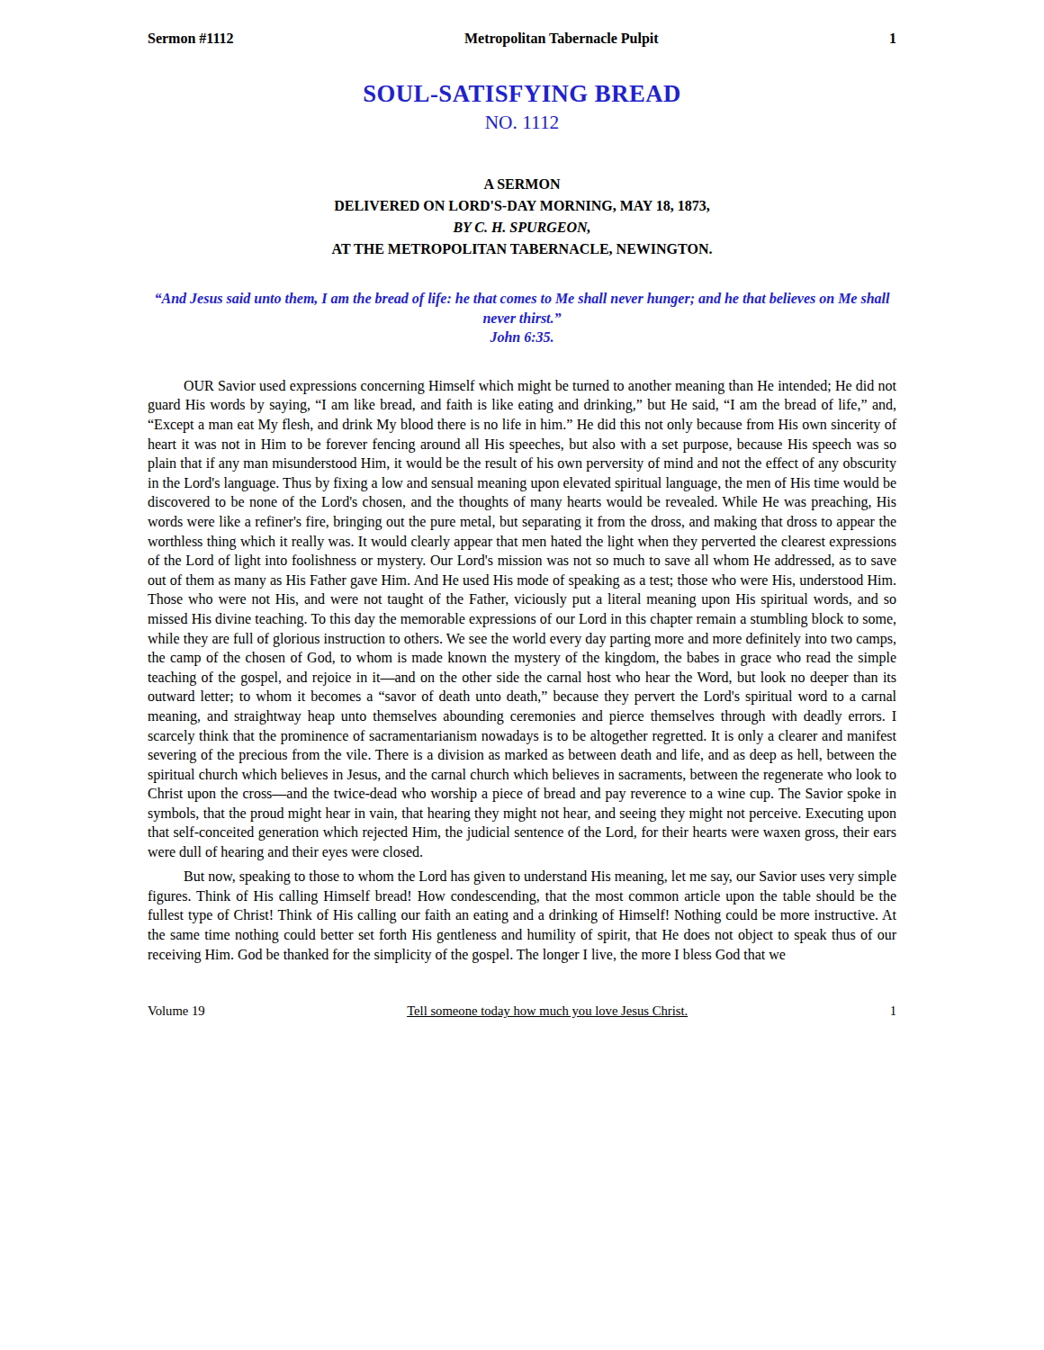Sermon #1112 Metropolitan Tabernacle Pulpit 1
SOUL-SATISFYING BREAD
NO. 1112
A SERMON
DELIVERED ON LORD'S-DAY MORNING, MAY 18, 1873,
BY C. H. SPURGEON,
AT THE METROPOLITAN TABERNACLE, NEWINGTON.
“And Jesus said unto them, I am the bread of life: he that comes to Me shall never hunger; and he that believes on Me shall never thirst.” John 6:35.
OUR Savior used expressions concerning Himself which might be turned to another meaning than He intended; He did not guard His words by saying, “I am like bread, and faith is like eating and drinking,” but He said, “I am the bread of life,” and, “Except a man eat My flesh, and drink My blood there is no life in him.” He did this not only because from His own sincerity of heart it was not in Him to be forever fencing around all His speeches, but also with a set purpose, because His speech was so plain that if any man misunderstood Him, it would be the result of his own perversity of mind and not the effect of any obscurity in the Lord's language. Thus by fixing a low and sensual meaning upon elevated spiritual language, the men of His time would be discovered to be none of the Lord's chosen, and the thoughts of many hearts would be revealed. While He was preaching, His words were like a refiner's fire, bringing out the pure metal, but separating it from the dross, and making that dross to appear the worthless thing which it really was. It would clearly appear that men hated the light when they perverted the clearest expressions of the Lord of light into foolishness or mystery. Our Lord's mission was not so much to save all whom He addressed, as to save out of them as many as His Father gave Him. And He used His mode of speaking as a test; those who were His, understood Him. Those who were not His, and were not taught of the Father, viciously put a literal meaning upon His spiritual words, and so missed His divine teaching. To this day the memorable expressions of our Lord in this chapter remain a stumbling block to some, while they are full of glorious instruction to others. We see the world every day parting more and more definitely into two camps, the camp of the chosen of God, to whom is made known the mystery of the kingdom, the babes in grace who read the simple teaching of the gospel, and rejoice in it—and on the other side the carnal host who hear the Word, but look no deeper than its outward letter; to whom it becomes a “savor of death unto death,” because they pervert the Lord's spiritual word to a carnal meaning, and straightway heap unto themselves abounding ceremonies and pierce themselves through with deadly errors. I scarcely think that the prominence of sacramentarianism nowadays is to be altogether regretted. It is only a clearer and manifest severing of the precious from the vile. There is a division as marked as between death and life, and as deep as hell, between the spiritual church which believes in Jesus, and the carnal church which believes in sacraments, between the regenerate who look to Christ upon the cross—and the twice-dead who worship a piece of bread and pay reverence to a wine cup. The Savior spoke in symbols, that the proud might hear in vain, that hearing they might not hear, and seeing they might not perceive. Executing upon that self-conceited generation which rejected Him, the judicial sentence of the Lord, for their hearts were waxen gross, their ears were dull of hearing and their eyes were closed.
But now, speaking to those to whom the Lord has given to understand His meaning, let me say, our Savior uses very simple figures. Think of His calling Himself bread! How condescending, that the most common article upon the table should be the fullest type of Christ! Think of His calling our faith an eating and a drinking of Himself! Nothing could be more instructive. At the same time nothing could better set forth His gentleness and humility of spirit, that He does not object to speak thus of our receiving Him. God be thanked for the simplicity of the gospel. The longer I live, the more I bless God that we
Volume 19 Tell someone today how much you love Jesus Christ. 1